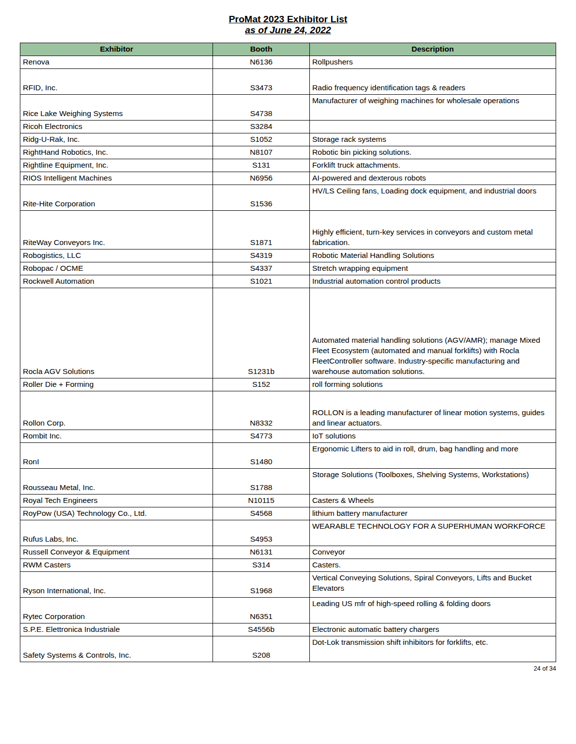ProMat 2023 Exhibitor List
as of June 24, 2022
| Exhibitor | Booth | Description |
| --- | --- | --- |
| Renova | N6136 | Rollpushers |
| RFID, Inc. | S3473 | Radio frequency identification tags & readers |
| Rice Lake Weighing Systems | S4738 | Manufacturer of weighing machines for wholesale operations |
| Ricoh Electronics | S3284 | |
| Ridg-U-Rak, Inc. | S1052 | Storage rack systems |
| RightHand Robotics, Inc. | N8107 | Robotic bin picking solutions. |
| Rightline Equipment, Inc. | S131 | Forklift truck attachments. |
| RIOS Intelligent Machines | N6956 | AI-powered and dexterous robots |
| Rite-Hite Corporation | S1536 | HV/LS Ceiling fans, Loading dock equipment, and industrial doors |
| RiteWay Conveyors Inc. | S1871 | Highly efficient, turn-key services in conveyors and custom metal fabrication. |
| Robogistics, LLC | S4319 | Robotic Material Handling Solutions |
| Robopac / OCME | S4337 | Stretch wrapping equipment |
| Rockwell Automation | S1021 | Industrial automation control products |
| Rocla AGV Solutions | S1231b | Automated material handling solutions (AGV/AMR); manage Mixed Fleet Ecosystem (automated and manual forklifts) with Rocla FleetController software. Industry-specific manufacturing and warehouse automation solutions. |
| Roller Die + Forming | S152 | roll forming solutions |
| Rollon Corp. | N8332 | ROLLON is a leading manufacturer of linear motion systems, guides and linear actuators. |
| Rombit Inc. | S4773 | IoT solutions |
| RonI | S1480 | Ergonomic Lifters to aid in roll, drum, bag handling and more |
| Rousseau Metal, Inc. | S1788 | Storage Solutions (Toolboxes, Shelving Systems, Workstations) |
| Royal Tech Engineers | N10115 | Casters & Wheels |
| RoyPow (USA) Technology Co., Ltd. | S4568 | lithium battery manufacturer |
| Rufus Labs, Inc. | S4953 | WEARABLE TECHNOLOGY FOR A SUPERHUMAN WORKFORCE |
| Russell Conveyor & Equipment | N6131 | Conveyor |
| RWM Casters | S314 | Casters. |
| Ryson International, Inc. | S1968 | Vertical Conveying Solutions, Spiral Conveyors, Lifts and Bucket Elevators |
| Rytec Corporation | N6351 | Leading US mfr of high-speed rolling & folding doors |
| S.P.E. Elettronica Industriale | S4556b | Electronic automatic battery chargers |
| Safety Systems & Controls, Inc. | S208 | Dot-Lok transmission shift inhibitors for forklifts, etc. |
24 of 34